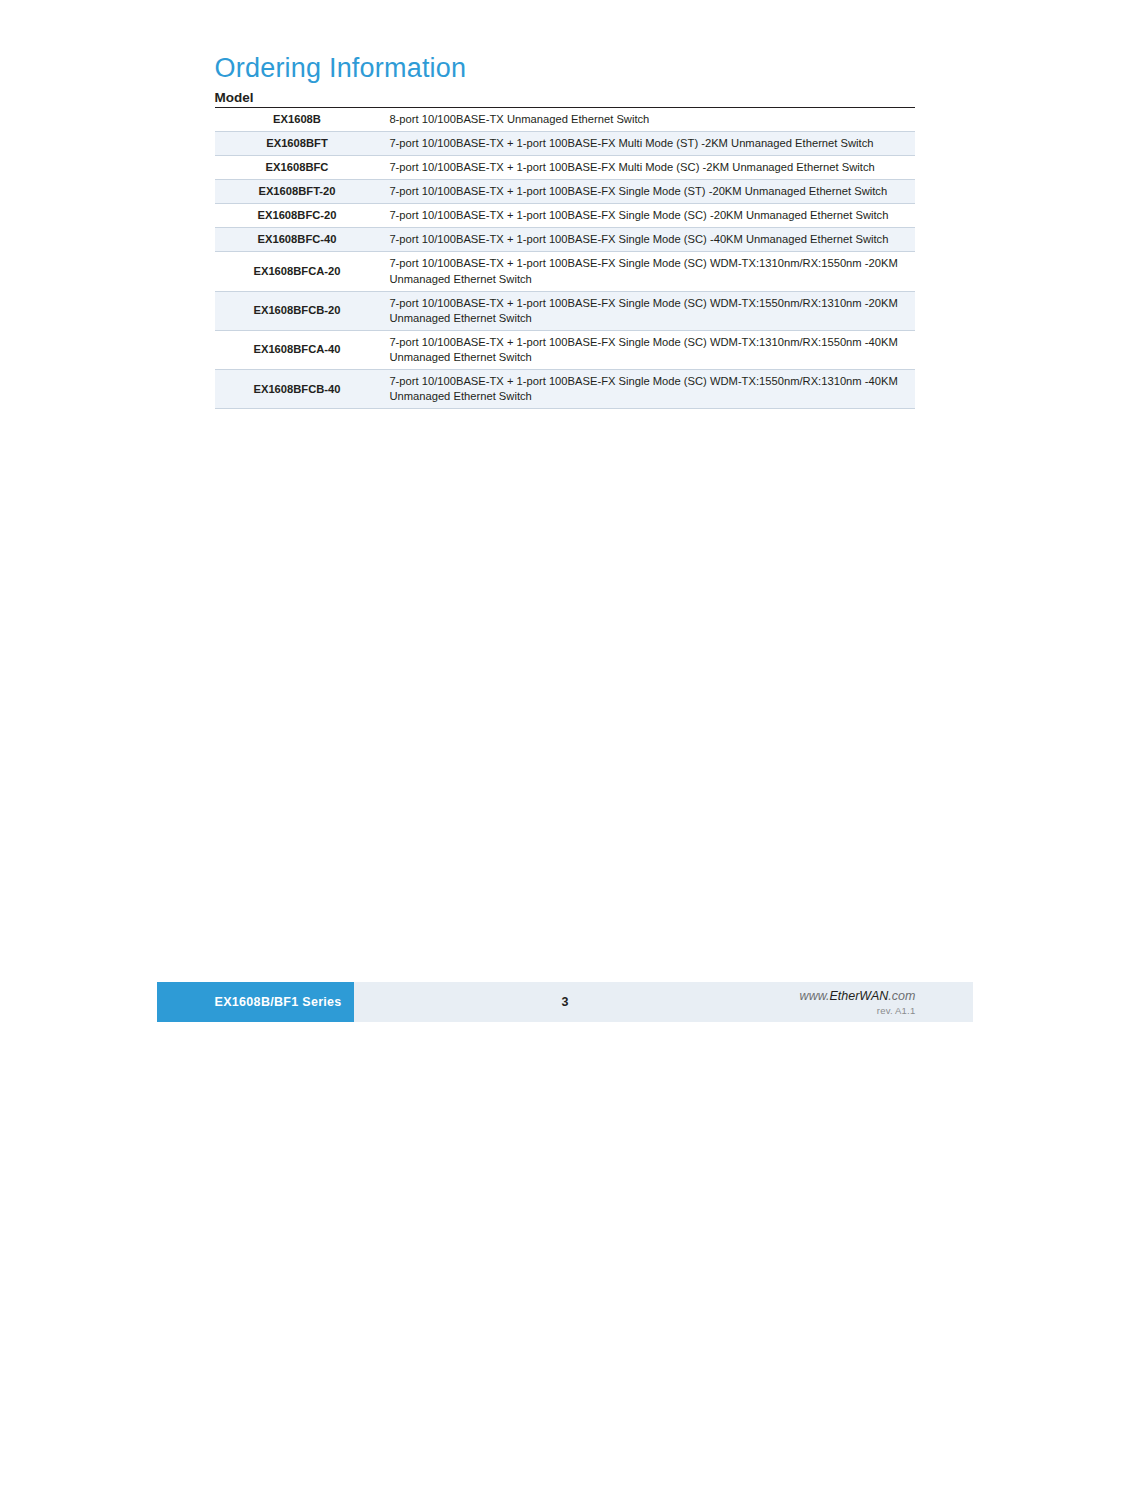Ordering Information
Model
| EX1608B | 8-port 10/100BASE-TX Unmanaged Ethernet Switch |
| EX1608BFT | 7-port 10/100BASE-TX + 1-port 100BASE-FX Multi Mode (ST) -2KM Unmanaged Ethernet Switch |
| EX1608BFC | 7-port 10/100BASE-TX + 1-port 100BASE-FX Multi Mode (SC) -2KM Unmanaged Ethernet Switch |
| EX1608BFT-20 | 7-port 10/100BASE-TX + 1-port 100BASE-FX Single Mode (ST) -20KM Unmanaged Ethernet Switch |
| EX1608BFC-20 | 7-port 10/100BASE-TX + 1-port 100BASE-FX Single Mode (SC) -20KM Unmanaged Ethernet Switch |
| EX1608BFC-40 | 7-port 10/100BASE-TX + 1-port 100BASE-FX Single Mode (SC) -40KM Unmanaged Ethernet Switch |
| EX1608BFCA-20 | 7-port 10/100BASE-TX + 1-port 100BASE-FX Single Mode (SC) WDM-TX:1310nm/RX:1550nm -20KM Unmanaged Ethernet Switch |
| EX1608BFCB-20 | 7-port 10/100BASE-TX + 1-port 100BASE-FX Single Mode (SC) WDM-TX:1550nm/RX:1310nm -20KM Unmanaged Ethernet Switch |
| EX1608BFCA-40 | 7-port 10/100BASE-TX + 1-port 100BASE-FX Single Mode (SC) WDM-TX:1310nm/RX:1550nm -40KM Unmanaged Ethernet Switch |
| EX1608BFCB-40 | 7-port 10/100BASE-TX + 1-port 100BASE-FX Single Mode (SC) WDM-TX:1550nm/RX:1310nm -40KM Unmanaged Ethernet Switch |
EX1608B/BF1 Series
3
www.EtherWAN.com rev. A1.1